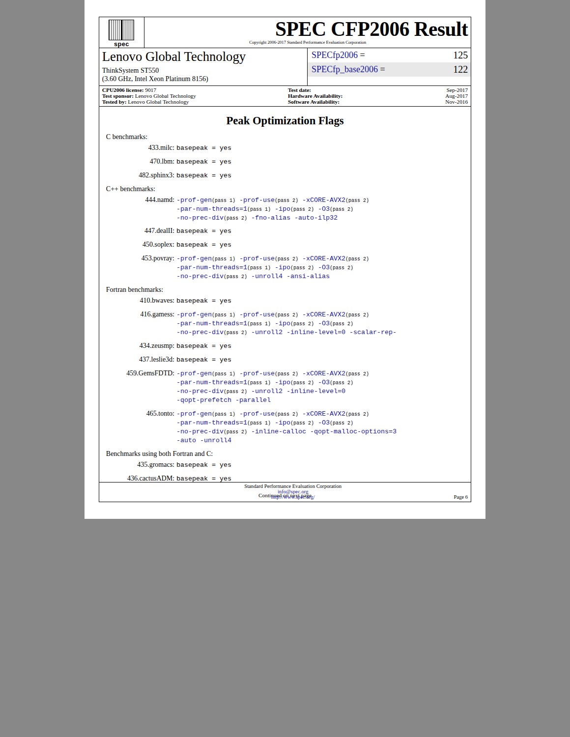spec
SPEC CFP2006 Result
Copyright 2006-2017 Standard Performance Evaluation Corporation
Lenovo Global Technology
ThinkSystem ST550
(3.60 GHz, Intel Xeon Platinum 8156)
| SPECfp2006 = | 125 |
| SPECfp_base2006 = | 122 |
| CPU2006 license: 9017 |
| Test sponsor: Lenovo Global Technology |
| Tested by: Lenovo Global Technology |
| Test date: | Sep-2017 |
| Hardware Availability: | Aug-2017 |
| Software Availability: | Nov-2016 |
Peak Optimization Flags
C benchmarks:
433.milc:
basepeak = yes
470.lbm:
basepeak = yes
482.sphinx3:
basepeak = yes
C++ benchmarks:
444.namd:
-prof-gen(pass 1) -prof-use(pass 2) -xCORE-AVX2(pass 2)
-par-num-threads=1(pass 1) -ipo(pass 2) -O3(pass 2)
-no-prec-div(pass 2) -fno-alias -auto-ilp32
447.dealII:
basepeak = yes
450.soplex:
basepeak = yes
453.povray:
-prof-gen(pass 1) -prof-use(pass 2) -xCORE-AVX2(pass 2)
-par-num-threads=1(pass 1) -ipo(pass 2) -O3(pass 2)
-no-prec-div(pass 2) -unroll4 -ansi-alias
Fortran benchmarks:
410.bwaves:
basepeak = yes
416.gamess:
-prof-gen(pass 1) -prof-use(pass 2) -xCORE-AVX2(pass 2)
-par-num-threads=1(pass 1) -ipo(pass 2) -O3(pass 2)
-no-prec-div(pass 2) -unroll2 -inline-level=0 -scalar-rep-
434.zeusmp:
basepeak = yes
437.leslie3d:
basepeak = yes
459.GemsFDTD:
-prof-gen(pass 1) -prof-use(pass 2) -xCORE-AVX2(pass 2)
-par-num-threads=1(pass 1) -ipo(pass 2) -O3(pass 2)
-no-prec-div(pass 2) -unroll2 -inline-level=0
-qopt-prefetch -parallel
465.tonto:
-prof-gen(pass 1) -prof-use(pass 2) -xCORE-AVX2(pass 2)
-par-num-threads=1(pass 1) -ipo(pass 2) -O3(pass 2)
-no-prec-div(pass 2) -inline-calloc -qopt-malloc-options=3
-auto -unroll4
Benchmarks using both Fortran and C:
435.gromacs:
basepeak = yes
436.cactusADM:
basepeak = yes
Continued on next page
Standard Performance Evaluation Corporation
info@spec.org
http://www.spec.org/
Page 6